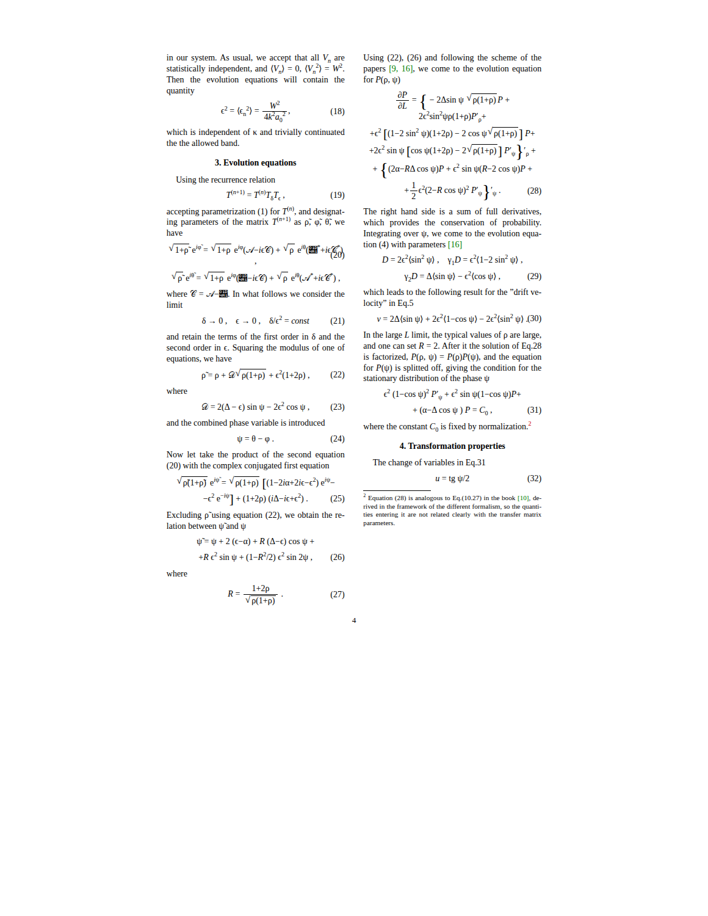in our system. As usual, we accept that all Vn are statistically independent, and ⟨Vn⟩ = 0, ⟨Vn2⟩ = W2. Then the evolution equations will contain the quantity
ϵ2 = ⟨ϵn2⟩ = W24k2a02, (18)
which is independent of κ and trivially continuated the the allowed band.
3. Evolution equations
Using the recurrence relation
T(n+1) = T(n)TδTϵ , (19)
accepting parametrization (1) for T(n), and designating parameters of the matrix T(n+1) as ρ̃, φ̃, θ̃, we have
1+ρ̃ eiφ̃ = 1+ρ eiφ(𝒜−iϵ𝒞) + ρ eiθ(𝒡*+iϵ𝒞*) , (20)
ρ̃ eiθ̃ = 1+ρ eiφ(𝒡−iϵ𝒞) + ρ eiθ(𝒜*+iϵ𝒞*) ,
where 𝒞 = 𝒜−𝒡. In what follows we consider the limit
δ → 0 , ϵ → 0 , δ/ϵ2 = const (21)
and retain the terms of the first order in δ and the second order in ϵ. Squaring the modulus of one of equations, we have
ρ̃ = ρ + 𝒟ρ(1+ρ) + ϵ2(1+2ρ) , (22)
where
𝒟 = 2(Δ − ϵ) sin ψ − 2ϵ2 cos ψ , (23)
and the combined phase variable is introduced
ψ = θ − φ . (24)
Now let take the product of the second equation (20) with the complex conjugated first equation
ρ̃(1+ρ̃) eiψ̃ = ρ(1+ρ) [(1−2iα+2iϵ−ϵ2) eiψ−
−ϵ2 e−iψ] + (1+2ρ) (i Δ−iϵ+ϵ2) . (25)
Excluding ρ̃ using equation (22), we obtain the relation between ψ̃ and ψ
ψ̃ = ψ + 2 (ϵ−α) + R (Δ−ϵ) cos ψ +
+R ϵ2 sin ψ + (1−R2/2) ϵ2 sin 2ψ , (26)
where
R = 1+2ρ ρ(1+ρ) . (27)
Using (22), (26) and following the scheme of the papers [9, 16], we come to the evolution equation for P(ρ, ψ)
∂P∂L = { − 2Δsin ψ ρ(1+ρ) P + 2ϵ2sin2ψρ(1+ρ)P′ρ+
+ϵ2 [(1−2 sin2 ψ)(1+2ρ) − 2 cos ψρ(1+ρ)] P+
+2ϵ2 sin ψ [cos ψ(1+2ρ) − 2ρ(1+ρ)] P′ψ}′ρ +
+ {(2α−RΔ cos ψ)P + ϵ2 sin ψ(R−2 cos ψ)P +
+12ϵ2(2−R cos ψ)2 P′ψ}′ψ . (28)
The right hand side is a sum of full derivatives, which provides the conservation of probability. Integrating over ψ, we come to the evolution equation (4) with parameters [16]
D = 2ϵ2⟨sin2 ψ⟩ , γ1D = ϵ2⟨1−2 sin2 ψ⟩ ,
γ2D = Δ⟨sin ψ⟩ − ϵ2⟨cos ψ⟩ , (29)
which leads to the following result for the ”drift velocity” in Eq.5
v = 2Δ⟨sin ψ⟩ + 2ϵ2⟨1−cos ψ⟩ − 2ϵ2⟨sin2 ψ⟩ . (30)
In the large L limit, the typical values of ρ are large, and one can set R = 2. After it the solution of Eq.28 is factorized, P(ρ, ψ) = P(ρ)P(ψ), and the equation for P(ψ) is splitted off, giving the condition for the stationary distribution of the phase ψ
ϵ2 (1−cos ψ)2 P′ψ + ϵ2 sin ψ(1−cos ψ)P+
+ (α−Δ cos ψ ) P = C0 , (31)
where the constant C0 is fixed by normalization.2
4. Transformation properties
The change of variables in Eq.31
u = tg ψ/2 (32)
2 Equation (28) is analogous to Eq.(10.27) in the book [10], derived in the framework of the different formalism, so the quantities entering it are not related clearly with the transfer matrix parameters.
4